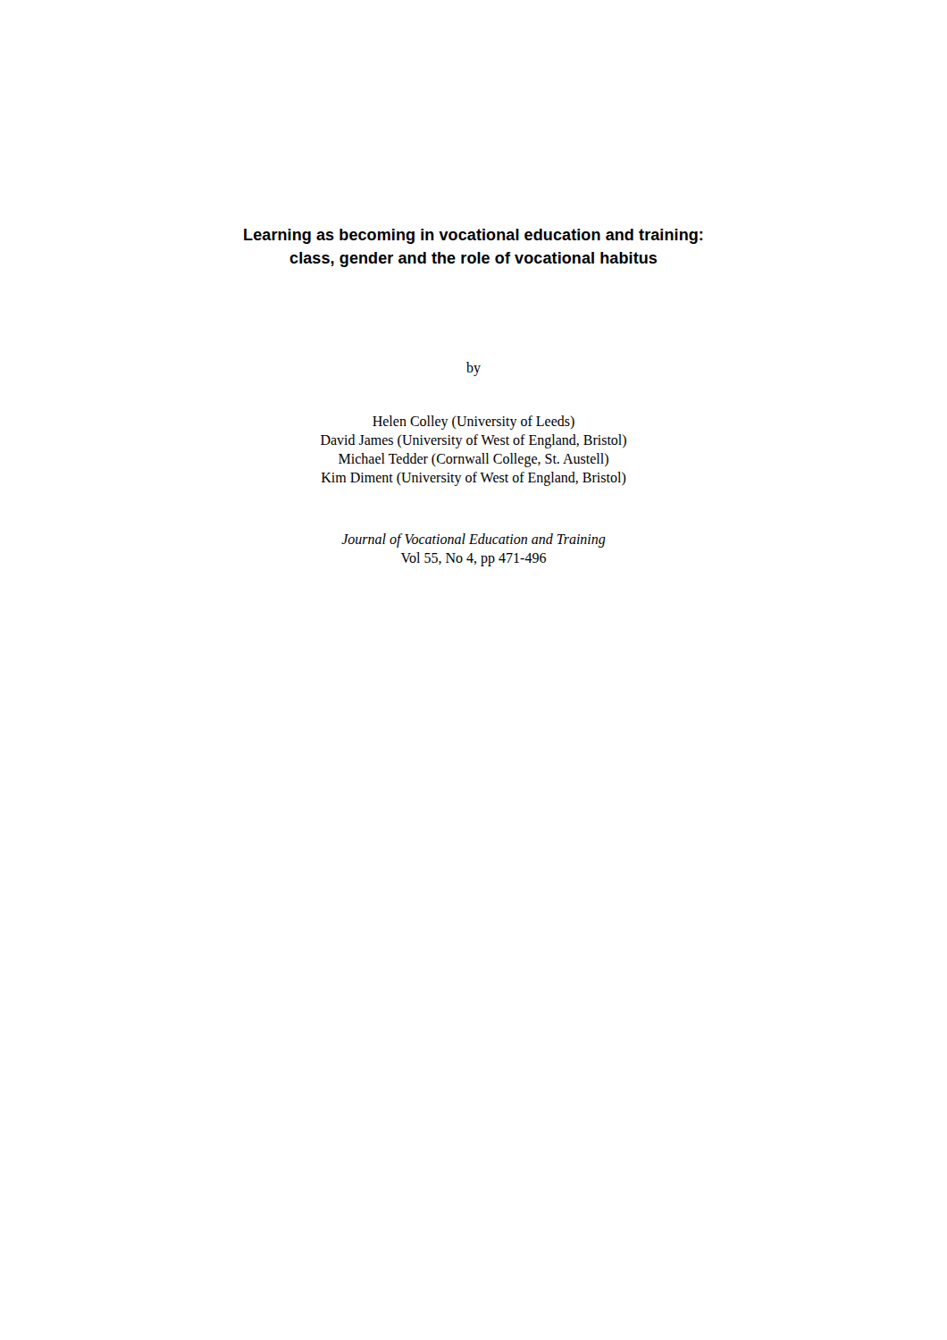Learning as becoming in vocational education and training:
class, gender and the role of vocational habitus
by
Helen Colley (University of Leeds)
David James (University of West of England, Bristol)
Michael Tedder (Cornwall College, St. Austell)
Kim Diment (University of West of England, Bristol)
Journal of Vocational Education and Training
Vol 55, No 4, pp 471-496